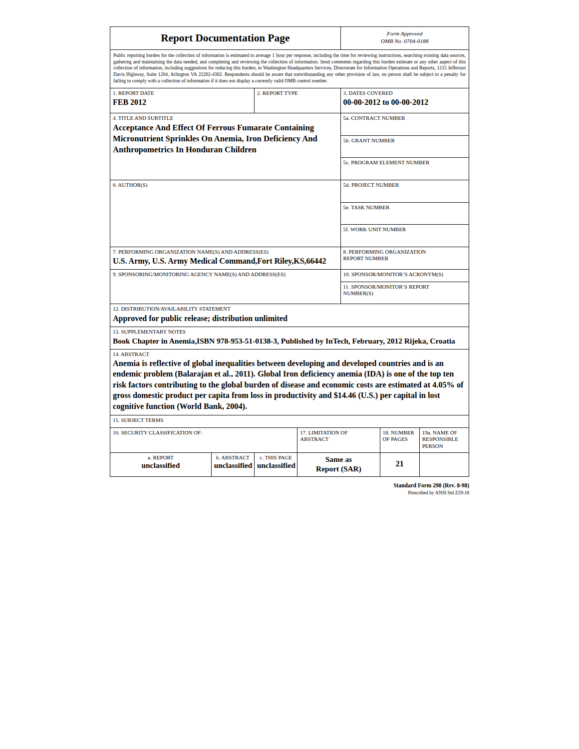| Report Documentation Page | Form Approved OMB No. 0704-0188 |
| Public reporting burden for the collection of information is estimated to average 1 hour per response, including the time for reviewing instructions, searching existing data sources, gathering and maintaining the data needed, and completing and reviewing the collection of information. Send comments regarding this burden estimate or any other aspect of this collection of information, including suggestions for reducing this burden, to Washington Headquarters Services, Directorate for Information Operations and Reports, 1215 Jefferson Davis Highway, Suite 1204, Arlington VA 22202-4302. Respondents should be aware that notwithstanding any other provision of law, no person shall be subject to a penalty for failing to comply with a collection of information if it does not display a currently valid OMB control number. |
| 1. REPORT DATE FEB 2012 | 2. REPORT TYPE | 3. DATES COVERED 00-00-2012 to 00-00-2012 |
| 4. TITLE AND SUBTITLE Acceptance And Effect Of Ferrous Fumarate Containing Micronutrient Sprinkles On Anemia, Iron Deficiency And Anthropometrics In Honduran Children | 5a. CONTRACT NUMBER |
| 5b. GRANT NUMBER |
| 5c. PROGRAM ELEMENT NUMBER |
| 6. AUTHOR(S) | 5d. PROJECT NUMBER |
| 5e. TASK NUMBER |
| 5f. WORK UNIT NUMBER |
| 7. PERFORMING ORGANIZATION NAME(S) AND ADDRESS(ES) U.S. Army, U.S. Army Medical Command,Fort Riley,KS,66442 | 8. PERFORMING ORGANIZATION REPORT NUMBER |
| 9. SPONSORING/MONITORING AGENCY NAME(S) AND ADDRESS(ES) | 10. SPONSOR/MONITOR’S ACRONYM(S) |
| 11. SPONSOR/MONITOR’S REPORT NUMBER(S) |
| 12. DISTRIBUTION/AVAILABILITY STATEMENT Approved for public release; distribution unlimited |
| 13. SUPPLEMENTARY NOTES Book Chapter in Anemia,ISBN 978-953-51-0138-3, Published by InTech, February, 2012 Rijeka, Croatia |
| 14. ABSTRACT Anemia is reflective of global inequalities between developing and developed countries and is an endemic problem (Balarajan et al., 2011). Global Iron deficiency anemia (IDA) is one of the top ten risk factors contributing to the global burden of disease and economic costs are estimated at 4.05% of gross domestic product per capita from loss in productivity and $14.46 (U.S.) per capital in lost cognitive function (World Bank, 2004). |
| 15. SUBJECT TERMS |
| 16. SECURITY CLASSIFICATION OF: | 17. LIMITATION OF ABSTRACT | 18. NUMBER OF PAGES | 19a. NAME OF RESPONSIBLE PERSON |
| a. REPORT unclassified | b. ABSTRACT unclassified | c. THIS PAGE unclassified | Same as Report (SAR) | 21 | |
Standard Form 298 (Rev. 8-98)
Prescribed by ANSI Std Z39-18